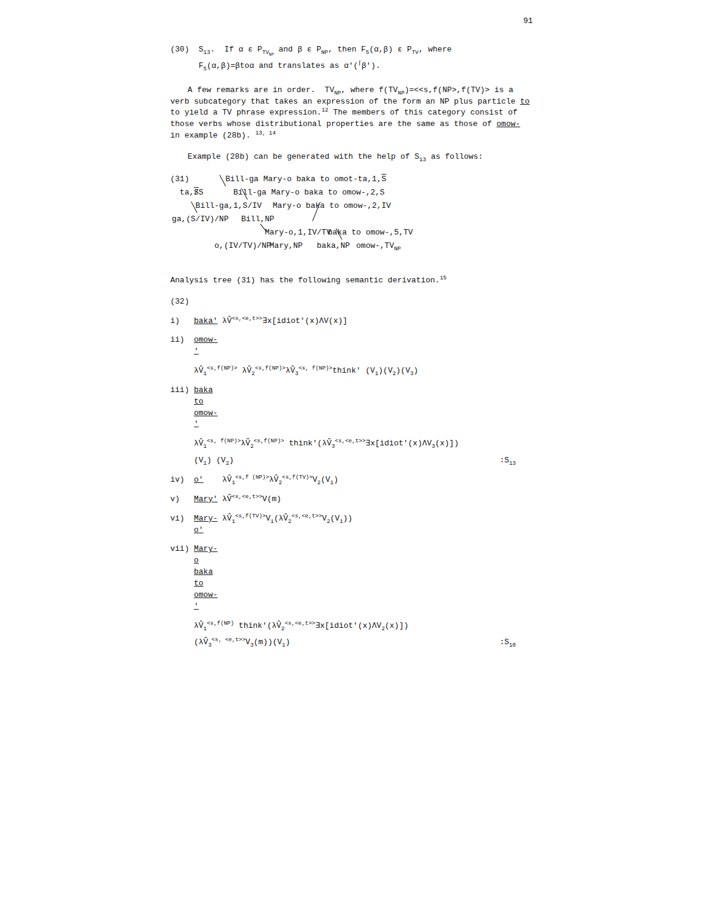91
(30)
S13. If α ε PTVNP and β ε PNP, then F5(α,β) ε PTV, where
F5(α,β)=βtoα and translates as α'(⌈β').
A few remarks are in order. TVNP, where f(TVNP)=<<s,f(NP>,f(TV)> is a verb subcategory that takes an expression of the form an NP plus particle to to yield a TV phrase expression.12 The members of this category consist of those verbs whose distributional properties are the same as those of omow- in example (28b). 13, 14
Example (28b) can be generated with the help of S13 as follows:
(31) Bill-ga Mary-o baka to omot-ta,1,S ta,S/S Bill-ga Mary-o baka to omow-,2,S Bill-ga,1,S/IV Mary-o baka to omow-,2,IV ga,(S/IV)/NP Bill,NP Mary-o,1,IV/TV baka to omow-,5,TV o,(IV/TV)/NP Mary,NP baka,NP omow-,TVNP
Analysis tree (31) has the following semantic derivation.15
(32)
i)
baka'
λV̂<s,<e,t>>∃x[idiot'(x)ΛV(x)]
ii)
omow-'
λV̂1<s,f(NP)> λV̂2<s,f(NP)>λV̂3<s, f(NP)>think' (V1)(V2)(V3)
iii)
baka to omow-'
λV̂1<s, f(NP)>λV̂2<s,f(NP)> think'(λV̂3<s,<e,t>>∃x[idiot'(x)ΛV3(x)])
(V1) (V2)
:S13
iv)
o'
λV̂1<s,f (NP)>λV̂2<s,f(TV)>V2(V1)
v)
Mary'
λV̂<s,<e,t>>V(m)
vi)
Mary-o'
λV̂1<s,f(TV)>V1(λV̂2<s,<e,t>>V2(V1))
vii)
Mary-o baka to omow-'
λV̂1<s,f(NP) think'(λV̂2<s,<e,t>>∃x[idiot'(x)ΛV2(x)])
(λV̂3<s, <e,t>>V3(m))(V1)
:S10